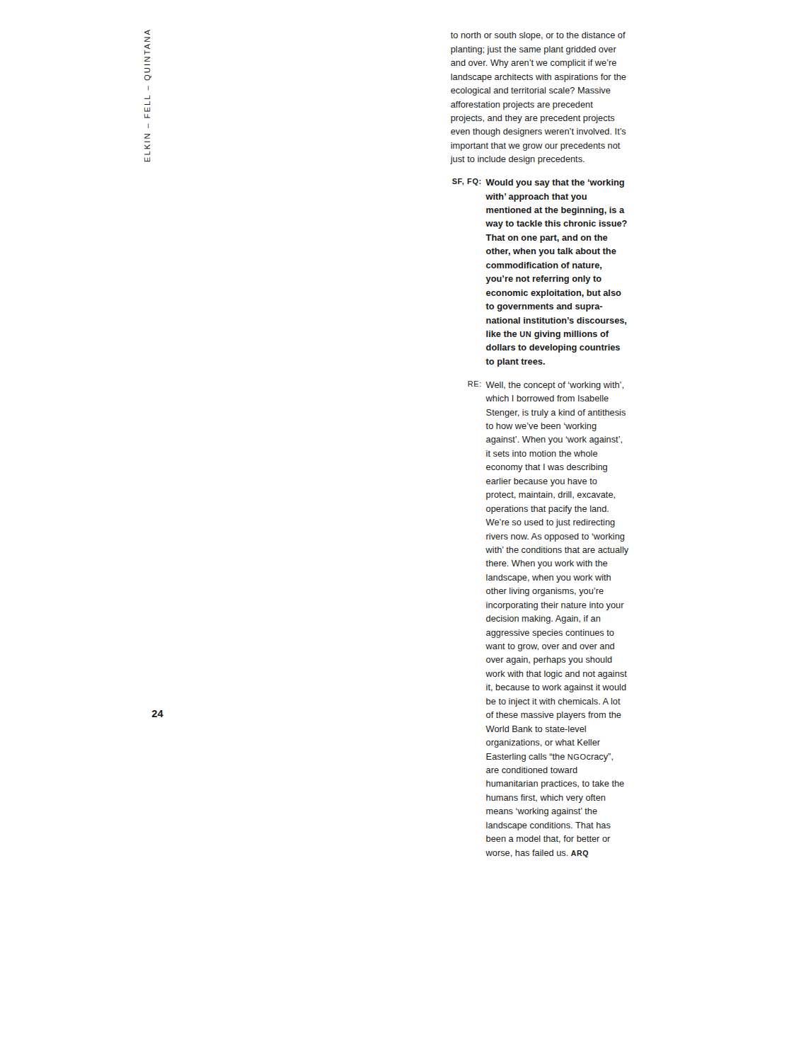Elkin – Fell – Quintana
to north or south slope, or to the distance of planting; just the same plant gridded over and over. Why aren’t we complicit if we’re landscape architects with aspirations for the ecological and territorial scale? Massive afforestation projects are precedent projects, and they are precedent projects even though designers weren’t involved. It’s important that we grow our precedents not just to include design precedents.
sf, fq:
Would you say that the ‘working with’ approach that you mentioned at the beginning, is a way to tackle this chronic issue? That on one part, and on the other, when you talk about the commodification of nature, you’re not referring only to economic exploitation, but also to governments and supra-national institution’s discourses, like the UN giving millions of dollars to developing countries to plant trees.
re:
Well, the concept of ‘working with’, which I borrowed from Isabelle Stenger, is truly a kind of antithesis to how we’ve been ‘working against’. When you ‘work against’, it sets into motion the whole economy that I was describing earlier because you have to protect, maintain, drill, excavate, operations that pacify the land. We’re so used to just redirecting rivers now. As opposed to ‘working with’ the conditions that are actually there. When you work with the landscape, when you work with other living organisms, you’re incorporating their nature into your decision making. Again, if an aggressive species continues to want to grow, over and over and over again, perhaps you should work with that logic and not against it, because to work against it would be to inject it with chemicals. A lot of these massive players from the World Bank to state-level organizations, or what Keller Easterling calls “the NGOcracy”, are conditioned toward humanitarian practices, to take the humans first, which very often means ‘working against’ the landscape conditions. That has been a model that, for better or worse, has failed us. ARQ
24